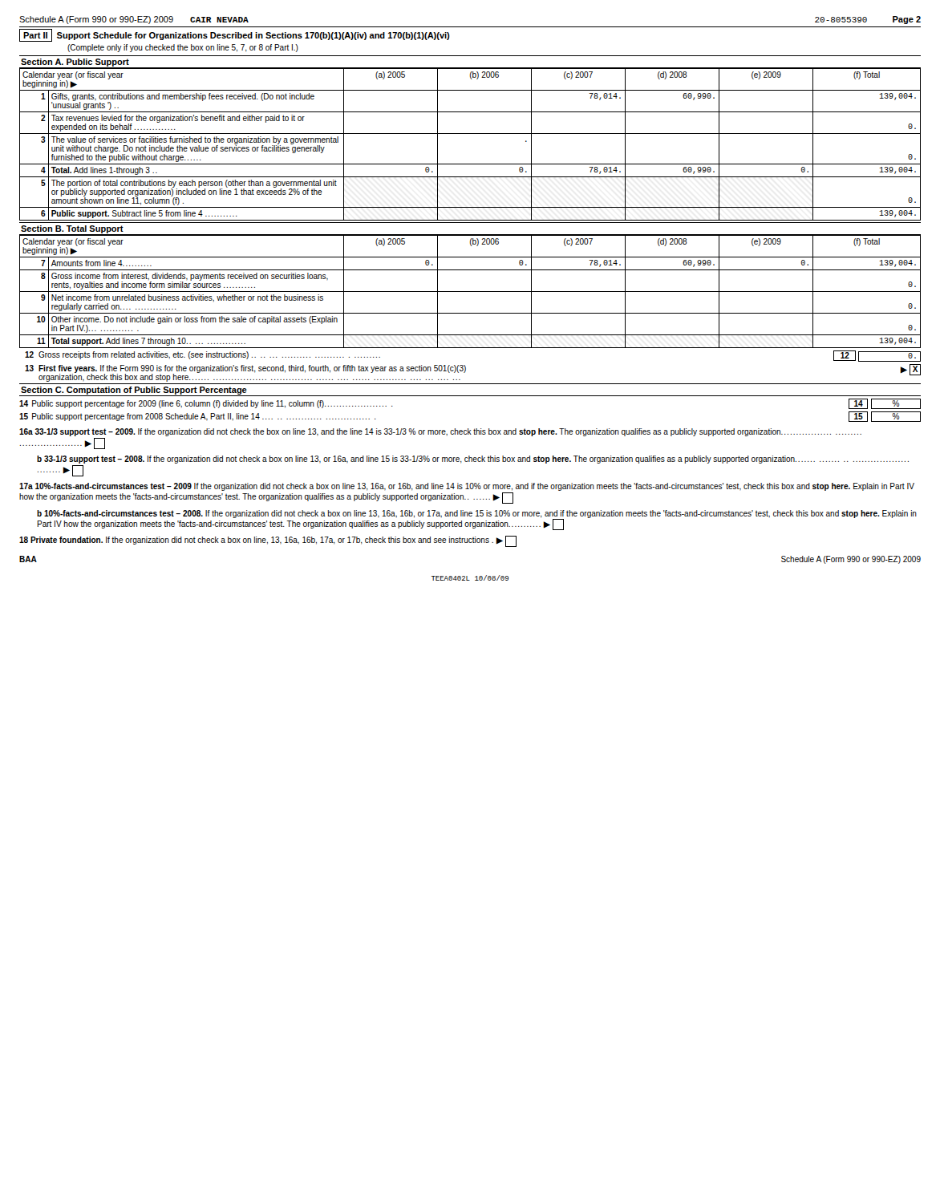Schedule A (Form 990 or 990-EZ) 2009 CAIR NEVADA
20-8055390 Page 2
Part II Support Schedule for Organizations Described in Sections 170(b)(1)(A)(iv) and 170(b)(1)(A)(vi)
(Complete only if you checked the box on line 5, 7, or 8 of Part I.)
Section A. Public Support
| Calendar year (or fiscal year beginning in) ▶ | (a) 2005 | (b) 2006 | (c) 2007 | (d) 2008 | (e) 2009 | (f) Total |
| --- | --- | --- | --- | --- | --- | --- |
| 1 | Gifts, grants, contributions and membership fees received. (Do not include 'unusual grants ') .. | | | 78,014. | 60,990. | | 139,004. |
| 2 | Tax revenues levied for the organization's benefit and either paid to it or expended on its behalf .............. | | | | | | 0. |
| 3 | The value of services or facilities furnished to the organization by a governmental unit without charge. Do not include the value of services or facilities generally furnished to the public without charge ...... | | . | | | | 0. |
| 4 | Total. Add lines 1-through 3 .. | 0. | 0. | 78,014. | 60,990. | 0. | 139,004. |
| 5 | The portion of total contributions by each person (other than a governmental unit or publicly supported organization) included on line 1 that exceeds 2% of the amount shown on line 11, column (f) . | | | | | | 0. |
| 6 | Public support. Subtract line 5 from line 4 ........... | | | | | | 139,004. |
Section B. Total Support
| Calendar year (or fiscal year beginning in) ▶ | (a) 2005 | (b) 2006 | (c) 2007 | (d) 2008 | (e) 2009 | (f) Total |
| --- | --- | --- | --- | --- | --- | --- |
| 7 | Amounts from line 4 .......... | 0. | 0. | 78,014. | 60,990. | 0. | 139,004. |
| 8 | Gross income from interest, dividends, payments received on securities loans, rents, royalties and income form similar sources ........... | | | | | | 0. |
| 9 | Net income from unrelated business activities, whether or not the business is regularly carried on .... .............. | | | | | | 0. |
| 10 | Other income. Do not include gain or loss from the sale of capital assets (Explain in Part IV.) ... ........... . | | | | | | 0. |
| 11 | Total support. Add lines 7 through 10 .. ... ............. | | | | | | 139,004. |
12
Gross receipts from related activities, etc. (see instructions) .. .. ... .......... .......... . .........
12 0.
13
First five years. If the Form 990 is for the organization's first, second, third, fourth, or fifth tax year as a section 501(c)(3)
organization, check this box and stop here....... .................. .............. ...... .... ...... ........... .... ... .... ...
▶
Section C. Computation of Public Support Percentage
14
Public support percentage for 2009 (line 6, column (f) divided by line 11, column (f)..................... .
14
%
15
Public support percentage from 2008 Schedule A, Part II, line 14 .... .. ............ ............... .
15
%
16a 33-1/3 support test − 2009. If the organization did not check the box on line 13, and the line 14 is 33-1/3 % or more, check this box and stop here. The organization qualifies as a publicly supported organization................. ......... ..................... ▶
b 33-1/3 support test − 2008. If the organization did not check a box on line 13, or 16a, and line 15 is 33-1/3% or more, check this box and stop here. The organization qualifies as a publicly supported organization....... ....... .. ................... ........ ▶
17a 10%-facts-and-circumstances test − 2009 If the organization did not check a box on line 13, 16a, or 16b, and line 14 is 10% or more, and if the organization meets the 'facts-and-circumstances' test, check this box and stop here. Explain in Part IV how the organization meets the 'facts-and-circumstances' test. The organization qualifies as a publicly supported organization.. ...... ▶
b 10%-facts-and-circumstances test − 2008. If the organization did not check a box on line 13, 16a, 16b, or 17a, and line 15 is 10% or more, and if the organization meets the 'facts-and-circumstances' test, check this box and stop here. Explain in Part IV how the organization meets the 'facts-and-circumstances' test. The organization qualifies as a publicly supported organization........... ▶
18 Private foundation. If the organization did not check a box on line, 13, 16a, 16b, 17a, or 17b, check this box and see instructions . ▶
BAA
Schedule A (Form 990 or 990-EZ) 2009
TEEA0402L 10/08/09